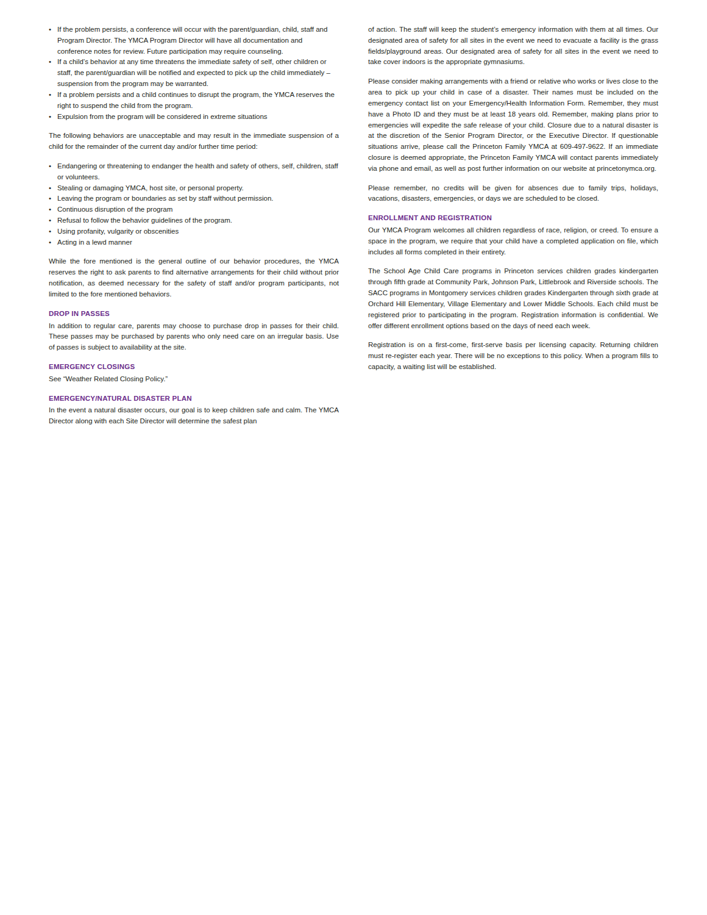If the problem persists, a conference will occur with the parent/guardian, child, staff and Program Director. The YMCA Program Director will have all documentation and conference notes for review. Future participation may require counseling.
If a child’s behavior at any time threatens the immediate safety of self, other children or staff, the parent/guardian will be notified and expected to pick up the child immediately – suspension from the program may be warranted.
If a problem persists and a child continues to disrupt the program, the YMCA reserves the right to suspend the child from the program.
Expulsion from the program will be considered in extreme situations
The following behaviors are unacceptable and may result in the immediate suspension of a child for the remainder of the current day and/or further time period:
Endangering or threatening to endanger the health and safety of others, self, children, staff or volunteers.
Stealing or damaging YMCA, host site, or personal property.
Leaving the program or boundaries as set by staff without permission.
Continuous disruption of the program
Refusal to follow the behavior guidelines of the program.
Using profanity, vulgarity or obscenities
Acting in a lewd manner
While the fore mentioned is the general outline of our behavior procedures, the YMCA reserves the right to ask parents to find alternative arrangements for their child without prior notification, as deemed necessary for the safety of staff and/or program participants, not limited to the fore mentioned behaviors.
Drop In Passes
In addition to regular care, parents may choose to purchase drop in passes for their child. These passes may be purchased by parents who only need care on an irregular basis. Use of passes is subject to availability at the site.
Emergency Closings
See “Weather Related Closing Policy.”
Emergency/Natural Disaster Plan
In the event a natural disaster occurs, our goal is to keep children safe and calm. The YMCA Director along with each Site Director will determine the safest plan
of action. The staff will keep the student’s emergency information with them at all times. Our designated area of safety for all sites in the event we need to evacuate a facility is the grass fields/playground areas. Our designated area of safety for all sites in the event we need to take cover indoors is the appropriate gymnasiums.
Please consider making arrangements with a friend or relative who works or lives close to the area to pick up your child in case of a disaster. Their names must be included on the emergency contact list on your Emergency/Health Information Form. Remember, they must have a Photo ID and they must be at least 18 years old. Remember, making plans prior to emergencies will expedite the safe release of your child. Closure due to a natural disaster is at the discretion of the Senior Program Director, or the Executive Director. If questionable situations arrive, please call the Princeton Family YMCA at 609-497-9622. If an immediate closure is deemed appropriate, the Princeton Family YMCA will contact parents immediately via phone and email, as well as post further information on our website at princetonymca.org.
Please remember, no credits will be given for absences due to family trips, holidays, vacations, disasters, emergencies, or days we are scheduled to be closed.
Enrollment and Registration
Our YMCA Program welcomes all children regardless of race, religion, or creed. To ensure a space in the program, we require that your child have a completed application on file, which includes all forms completed in their entirety.
The School Age Child Care programs in Princeton services children grades kindergarten through fifth grade at Community Park, Johnson Park, Littlebrook and Riverside schools. The SACC programs in Montgomery services children grades Kindergarten through sixth grade at Orchard Hill Elementary, Village Elementary and Lower Middle Schools. Each child must be registered prior to participating in the program. Registration information is confidential. We offer different enrollment options based on the days of need each week.
Registration is on a first-come, first-serve basis per licensing capacity. Returning children must re-register each year. There will be no exceptions to this policy. When a program fills to capacity, a waiting list will be established.